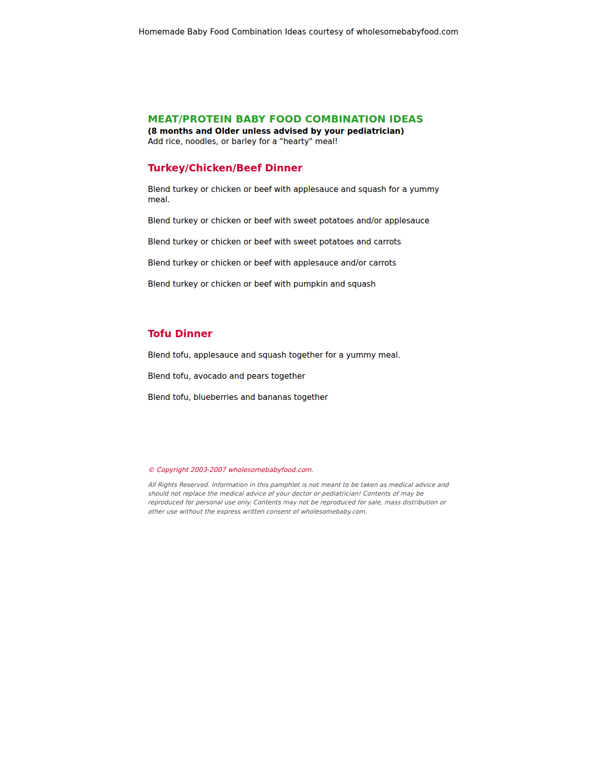Homemade Baby Food Combination Ideas courtesy of wholesomebabyfood.com
MEAT/PROTEIN BABY FOOD COMBINATION IDEAS
(8 months and Older unless advised by your pediatrician)
Add rice, noodles, or barley for a "hearty" meal!
Turkey/Chicken/Beef Dinner
Blend turkey or chicken or beef with applesauce and squash for a yummy meal.
Blend turkey or chicken or beef with sweet potatoes and/or applesauce
Blend turkey or chicken or beef with sweet potatoes and carrots
Blend turkey or chicken or beef with applesauce and/or carrots
Blend turkey or chicken or beef with pumpkin and squash
Tofu Dinner
Blend tofu, applesauce and squash together for a yummy meal.
Blend tofu, avocado and pears together
Blend tofu, blueberries and bananas together
© Copyright 2003-2007 wholesomebabyfood.com.
All Rights Reserved. Information in this pamphlet is not meant to be taken as medical advice and should not replace the medical advice of your doctor or pediatrician! Contents of may be reproduced for personal use only. Contents may not be reproduced for sale, mass distribution or other use without the express written consent of wholesomebaby.com.